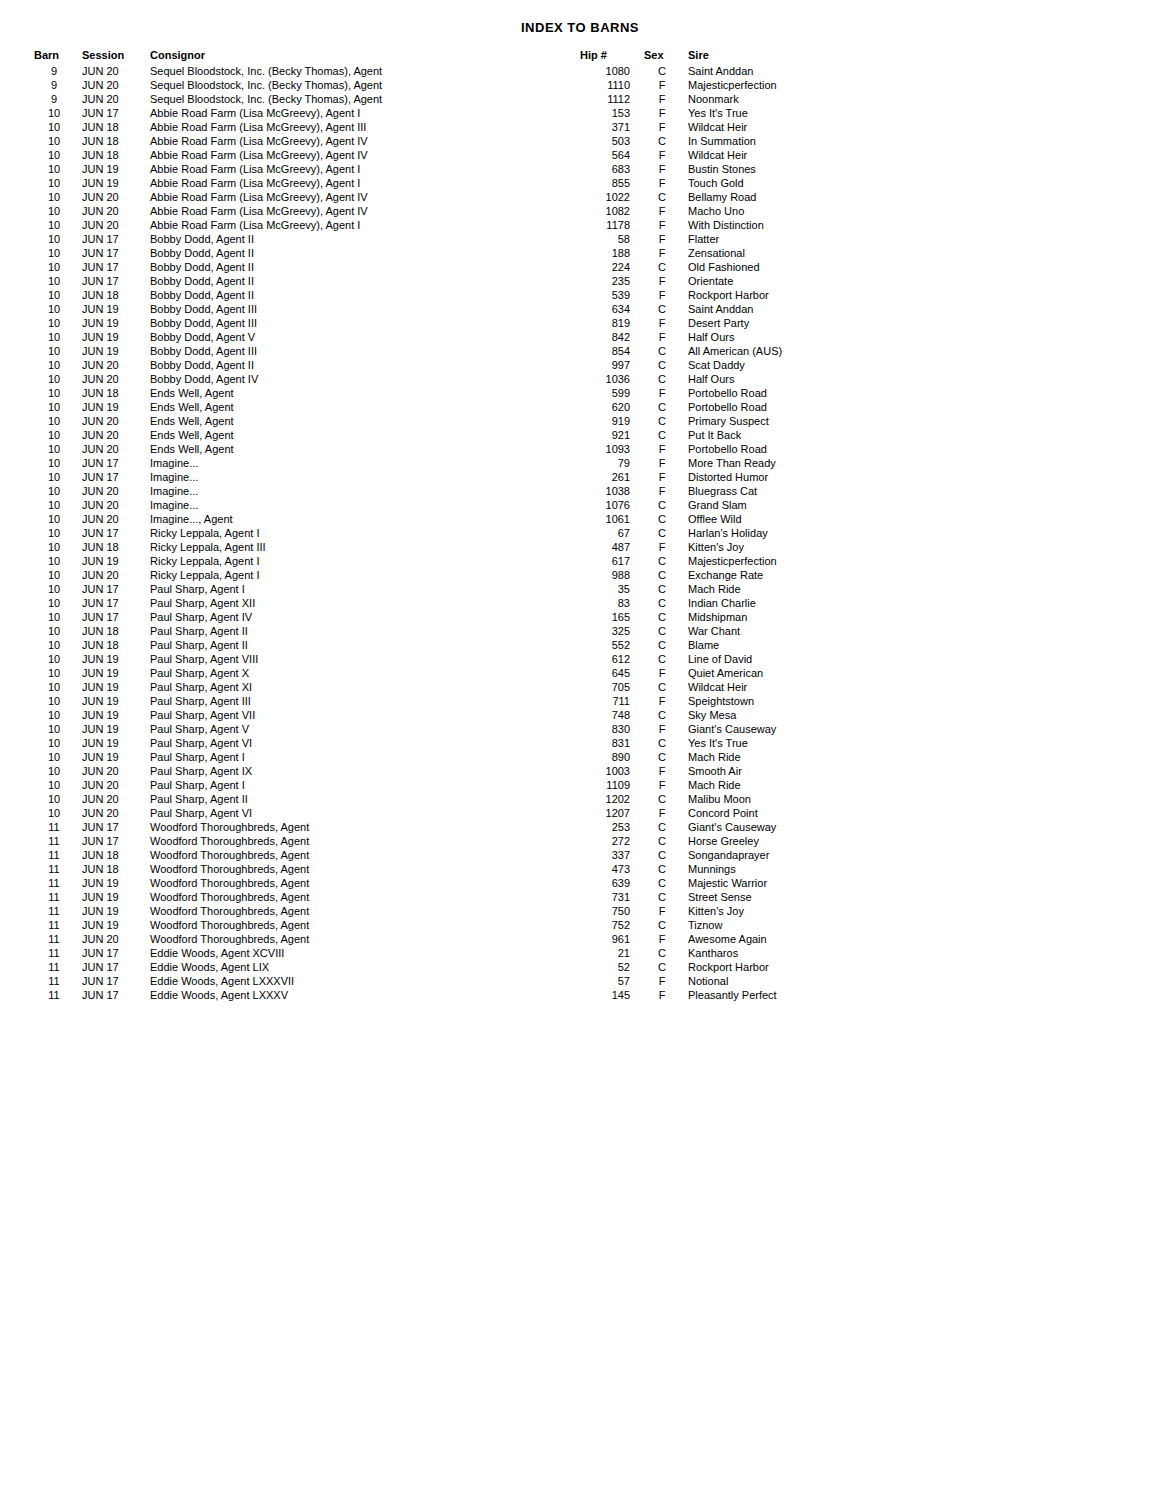INDEX TO BARNS
| Barn | Session | Consignor | Hip # | Sex | Sire |
| --- | --- | --- | --- | --- | --- |
| 9 | JUN 20 | Sequel Bloodstock, Inc. (Becky Thomas), Agent | 1080 | C | Saint Anddan |
| 9 | JUN 20 | Sequel Bloodstock, Inc. (Becky Thomas), Agent | 1110 | F | Majesticperfection |
| 9 | JUN 20 | Sequel Bloodstock, Inc. (Becky Thomas), Agent | 1112 | F | Noonmark |
| 10 | JUN 17 | Abbie Road Farm (Lisa McGreevy), Agent I | 153 | F | Yes It's True |
| 10 | JUN 18 | Abbie Road Farm (Lisa McGreevy), Agent III | 371 | F | Wildcat Heir |
| 10 | JUN 18 | Abbie Road Farm (Lisa McGreevy), Agent IV | 503 | C | In Summation |
| 10 | JUN 18 | Abbie Road Farm (Lisa McGreevy), Agent IV | 564 | F | Wildcat Heir |
| 10 | JUN 19 | Abbie Road Farm (Lisa McGreevy), Agent I | 683 | F | Bustin Stones |
| 10 | JUN 19 | Abbie Road Farm (Lisa McGreevy), Agent I | 855 | F | Touch Gold |
| 10 | JUN 20 | Abbie Road Farm (Lisa McGreevy), Agent IV | 1022 | C | Bellamy Road |
| 10 | JUN 20 | Abbie Road Farm (Lisa McGreevy), Agent IV | 1082 | F | Macho Uno |
| 10 | JUN 20 | Abbie Road Farm (Lisa McGreevy), Agent I | 1178 | F | With Distinction |
| 10 | JUN 17 | Bobby Dodd, Agent II | 58 | F | Flatter |
| 10 | JUN 17 | Bobby Dodd, Agent II | 188 | F | Zensational |
| 10 | JUN 17 | Bobby Dodd, Agent II | 224 | C | Old Fashioned |
| 10 | JUN 17 | Bobby Dodd, Agent II | 235 | F | Orientate |
| 10 | JUN 18 | Bobby Dodd, Agent II | 539 | F | Rockport Harbor |
| 10 | JUN 19 | Bobby Dodd, Agent III | 634 | C | Saint Anddan |
| 10 | JUN 19 | Bobby Dodd, Agent III | 819 | F | Desert Party |
| 10 | JUN 19 | Bobby Dodd, Agent V | 842 | F | Half Ours |
| 10 | JUN 19 | Bobby Dodd, Agent III | 854 | C | All American (AUS) |
| 10 | JUN 20 | Bobby Dodd, Agent II | 997 | C | Scat Daddy |
| 10 | JUN 20 | Bobby Dodd, Agent IV | 1036 | C | Half Ours |
| 10 | JUN 18 | Ends Well, Agent | 599 | F | Portobello Road |
| 10 | JUN 19 | Ends Well, Agent | 620 | C | Portobello Road |
| 10 | JUN 20 | Ends Well, Agent | 919 | C | Primary Suspect |
| 10 | JUN 20 | Ends Well, Agent | 921 | C | Put It Back |
| 10 | JUN 20 | Ends Well, Agent | 1093 | F | Portobello Road |
| 10 | JUN 17 | Imagine... | 79 | F | More Than Ready |
| 10 | JUN 17 | Imagine... | 261 | F | Distorted Humor |
| 10 | JUN 20 | Imagine... | 1038 | F | Bluegrass Cat |
| 10 | JUN 20 | Imagine... | 1076 | C | Grand Slam |
| 10 | JUN 20 | Imagine..., Agent | 1061 | C | Offlee Wild |
| 10 | JUN 17 | Ricky Leppala, Agent I | 67 | C | Harlan's Holiday |
| 10 | JUN 18 | Ricky Leppala, Agent III | 487 | F | Kitten's Joy |
| 10 | JUN 19 | Ricky Leppala, Agent I | 617 | C | Majesticperfection |
| 10 | JUN 20 | Ricky Leppala, Agent I | 988 | C | Exchange Rate |
| 10 | JUN 17 | Paul Sharp, Agent I | 35 | C | Mach Ride |
| 10 | JUN 17 | Paul Sharp, Agent XII | 83 | C | Indian Charlie |
| 10 | JUN 17 | Paul Sharp, Agent IV | 165 | C | Midshipman |
| 10 | JUN 18 | Paul Sharp, Agent II | 325 | C | War Chant |
| 10 | JUN 18 | Paul Sharp, Agent II | 552 | C | Blame |
| 10 | JUN 19 | Paul Sharp, Agent VIII | 612 | C | Line of David |
| 10 | JUN 19 | Paul Sharp, Agent X | 645 | F | Quiet American |
| 10 | JUN 19 | Paul Sharp, Agent XI | 705 | C | Wildcat Heir |
| 10 | JUN 19 | Paul Sharp, Agent III | 711 | F | Speightstown |
| 10 | JUN 19 | Paul Sharp, Agent VII | 748 | C | Sky Mesa |
| 10 | JUN 19 | Paul Sharp, Agent V | 830 | F | Giant's Causeway |
| 10 | JUN 19 | Paul Sharp, Agent VI | 831 | C | Yes It's True |
| 10 | JUN 19 | Paul Sharp, Agent I | 890 | C | Mach Ride |
| 10 | JUN 20 | Paul Sharp, Agent IX | 1003 | F | Smooth Air |
| 10 | JUN 20 | Paul Sharp, Agent I | 1109 | F | Mach Ride |
| 10 | JUN 20 | Paul Sharp, Agent II | 1202 | C | Malibu Moon |
| 10 | JUN 20 | Paul Sharp, Agent VI | 1207 | F | Concord Point |
| 11 | JUN 17 | Woodford Thoroughbreds, Agent | 253 | C | Giant's Causeway |
| 11 | JUN 17 | Woodford Thoroughbreds, Agent | 272 | C | Horse Greeley |
| 11 | JUN 18 | Woodford Thoroughbreds, Agent | 337 | C | Songandaprayer |
| 11 | JUN 18 | Woodford Thoroughbreds, Agent | 473 | C | Munnings |
| 11 | JUN 19 | Woodford Thoroughbreds, Agent | 639 | C | Majestic Warrior |
| 11 | JUN 19 | Woodford Thoroughbreds, Agent | 731 | C | Street Sense |
| 11 | JUN 19 | Woodford Thoroughbreds, Agent | 750 | F | Kitten's Joy |
| 11 | JUN 19 | Woodford Thoroughbreds, Agent | 752 | C | Tiznow |
| 11 | JUN 20 | Woodford Thoroughbreds, Agent | 961 | F | Awesome Again |
| 11 | JUN 17 | Eddie Woods, Agent XCVIII | 21 | C | Kantharos |
| 11 | JUN 17 | Eddie Woods, Agent LIX | 52 | C | Rockport Harbor |
| 11 | JUN 17 | Eddie Woods, Agent LXXXVII | 57 | F | Notional |
| 11 | JUN 17 | Eddie Woods, Agent LXXXV | 145 | F | Pleasantly Perfect |